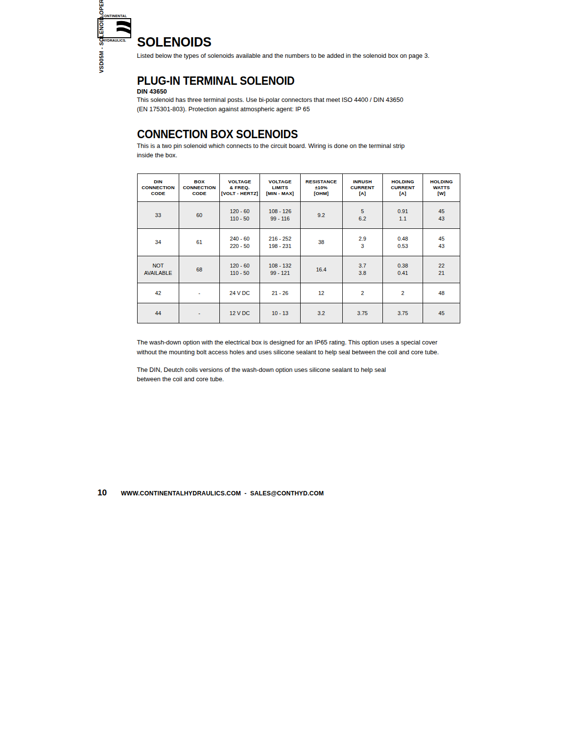CONTINENTAL
HYDRAULICS.
VSD05M - SOLENOID OPERATED DIRECTIONAL VALVES
SOLENOIDS
Listed below the types of solenoids available and the numbers to be added in the solenoid box on page 3.
PLUG-IN TERMINAL SOLENOID
DIN 43650
This solenoid has three terminal posts. Use bi-polar connectors that meet ISO 4400 / DIN 43650
(EN 175301-803). Protection against atmospheric agent: IP 65
CONNECTION BOX SOLENOIDS
This is a two pin solenoid which connects to the circuit board. Wiring is done on the terminal strip
inside the box.
| DIN CONNECTION CODE | BOX CONNECTION CODE | VOLTAGE & FREQ. [VOLT - HERTZ] | VOLTAGE LIMITS [MIN - MAX] | RESISTANCE ±10% [OHM] | INRUSH CURRENT [A] | HOLDING CURRENT [A] | HOLDING WATTS [W] |
| --- | --- | --- | --- | --- | --- | --- | --- |
| 33 | 60 | 120 - 60 110 - 50 | 108 - 126 99 - 116 | 9.2 | 5 6.2 | 0.91 1.1 | 45 43 |
| 34 | 61 | 240 - 60 220 - 50 | 216 - 252 198 - 231 | 38 | 2.9 3 | 0.48 0.53 | 45 43 |
| NOT AVAILABLE | 68 | 120 - 60 110 - 50 | 108 - 132 99 - 121 | 16.4 | 3.7 3.8 | 0.38 0.41 | 22 21 |
| 42 | - | 24 V DC | 21 - 26 | 12 | 2 | 2 | 48 |
| 44 | - | 12 V DC | 10 - 13 | 3.2 | 3.75 | 3.75 | 45 |
The wash-down option with the electrical box is designed for an IP65 rating. This option uses a special cover
without the mounting bolt access holes and uses silicone sealant to help seal between the coil and core tube.
The DIN, Deutch coils versions of the wash-down option uses silicone sealant to help seal
between the coil and core tube.
10
WWW.CONTINENTALHYDRAULICS.COM - SALES@CONTHYD.COM